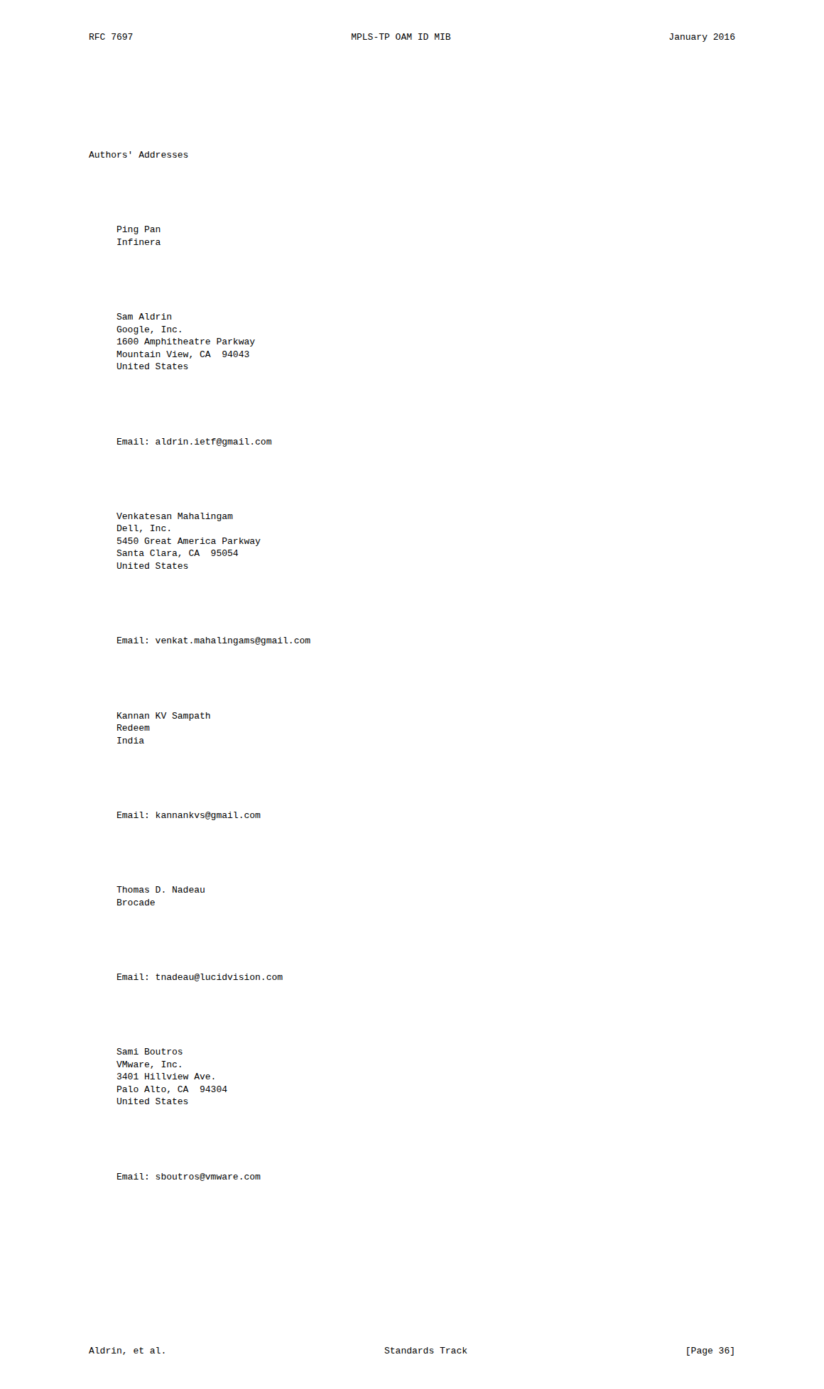RFC 7697 MPLS-TP OAM ID MIB January 2016
Authors' Addresses
Ping Pan Infinera
Sam Aldrin Google, Inc. 1600 Amphitheatre Parkway Mountain View, CA 94043 United States
Email: aldrin.ietf@gmail.com
Venkatesan Mahalingam Dell, Inc. 5450 Great America Parkway Santa Clara, CA 95054 United States
Email: venkat.mahalingams@gmail.com
Kannan KV Sampath Redeem India
Email: kannankvs@gmail.com
Thomas D. Nadeau Brocade
Email: tnadeau@lucidvision.com
Sami Boutros VMware, Inc. 3401 Hillview Ave. Palo Alto, CA 94304 United States
Email: sboutros@vmware.com
Aldrin, et al. Standards Track[Page 36]